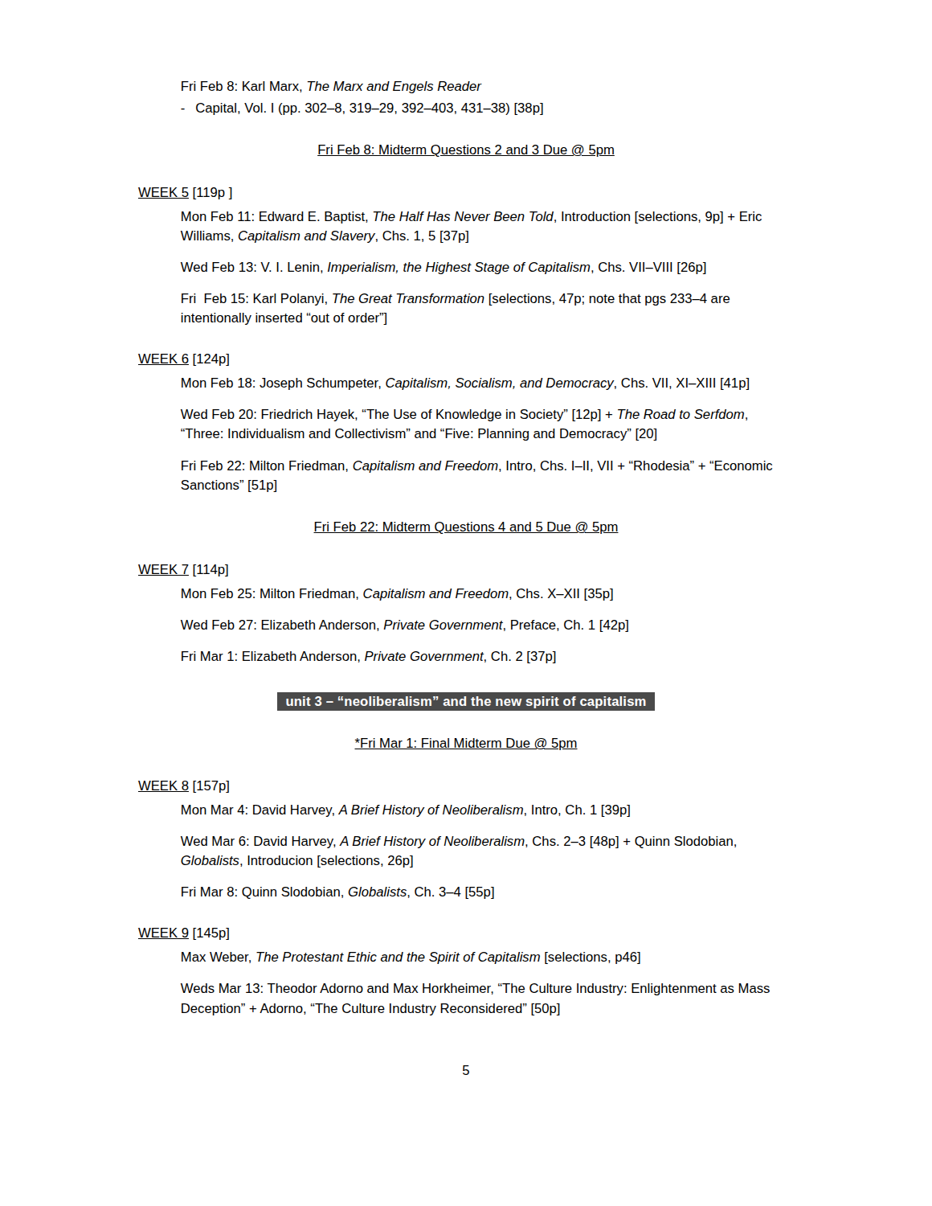Fri Feb 8: Karl Marx, The Marx and Engels Reader
Capital, Vol. I (pp. 302–8, 319–29, 392–403, 431–38) [38p]
Fri Feb 8: Midterm Questions 2 and 3 Due @ 5pm
WEEK 5 [119p ]
Mon Feb 11: Edward E. Baptist, The Half Has Never Been Told, Introduction [selections, 9p] + Eric Williams, Capitalism and Slavery, Chs. 1, 5 [37p]
Wed Feb 13: V. I. Lenin, Imperialism, the Highest Stage of Capitalism, Chs. VII–VIII [26p]
Fri Feb 15: Karl Polanyi, The Great Transformation [selections, 47p; note that pgs 233–4 are intentionally inserted “out of order”]
WEEK 6 [124p]
Mon Feb 18: Joseph Schumpeter, Capitalism, Socialism, and Democracy, Chs. VII, XI–XIII [41p]
Wed Feb 20: Friedrich Hayek, “The Use of Knowledge in Society” [12p] + The Road to Serfdom, “Three: Individualism and Collectivism” and “Five: Planning and Democracy” [20]
Fri Feb 22: Milton Friedman, Capitalism and Freedom, Intro, Chs. I–II, VII + “Rhodesia” + “Economic Sanctions” [51p]
Fri Feb 22: Midterm Questions 4 and 5 Due @ 5pm
WEEK 7 [114p]
Mon Feb 25: Milton Friedman, Capitalism and Freedom, Chs. X–XII [35p]
Wed Feb 27: Elizabeth Anderson, Private Government, Preface, Ch. 1 [42p]
Fri Mar 1: Elizabeth Anderson, Private Government, Ch. 2 [37p]
unit 3 – “neoliberalism” and the new spirit of capitalism
*Fri Mar 1: Final Midterm Due @ 5pm
WEEK 8 [157p]
Mon Mar 4: David Harvey, A Brief History of Neoliberalism, Intro, Ch. 1 [39p]
Wed Mar 6: David Harvey, A Brief History of Neoliberalism, Chs. 2–3 [48p] + Quinn Slodobian, Globalists, Introducion [selections, 26p]
Fri Mar 8: Quinn Slodobian, Globalists, Ch. 3–4 [55p]
WEEK 9 [145p]
Max Weber, The Protestant Ethic and the Spirit of Capitalism [selections, p46]
Weds Mar 13: Theodor Adorno and Max Horkheimer, “The Culture Industry: Enlightenment as Mass Deception” + Adorno, “The Culture Industry Reconsidered” [50p]
5